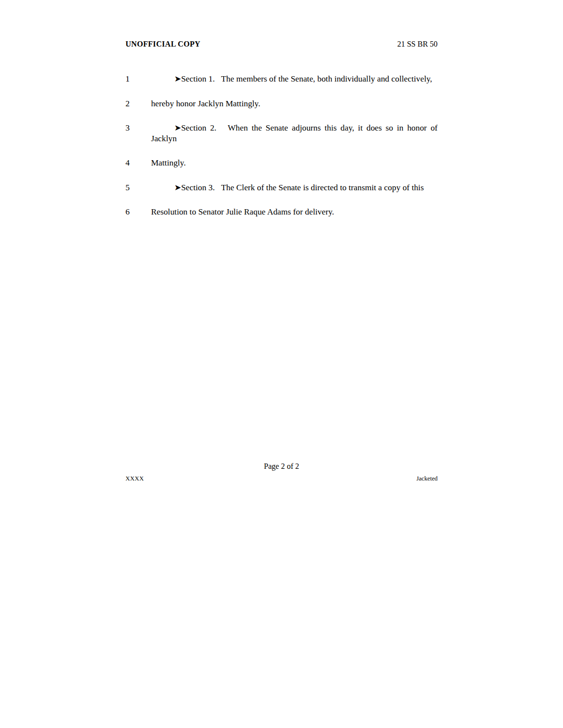UNOFFICIAL COPY
21 SS BR 50
1
➤Section 1. The members of the Senate, both individually and collectively,
2
hereby honor Jacklyn Mattingly.
3
➤Section 2. When the Senate adjourns this day, it does so in honor of Jacklyn
4
Mattingly.
5
➤Section 3. The Clerk of the Senate is directed to transmit a copy of this
6
Resolution to Senator Julie Raque Adams for delivery.
Page 2 of 2
XXXX
Jacketed